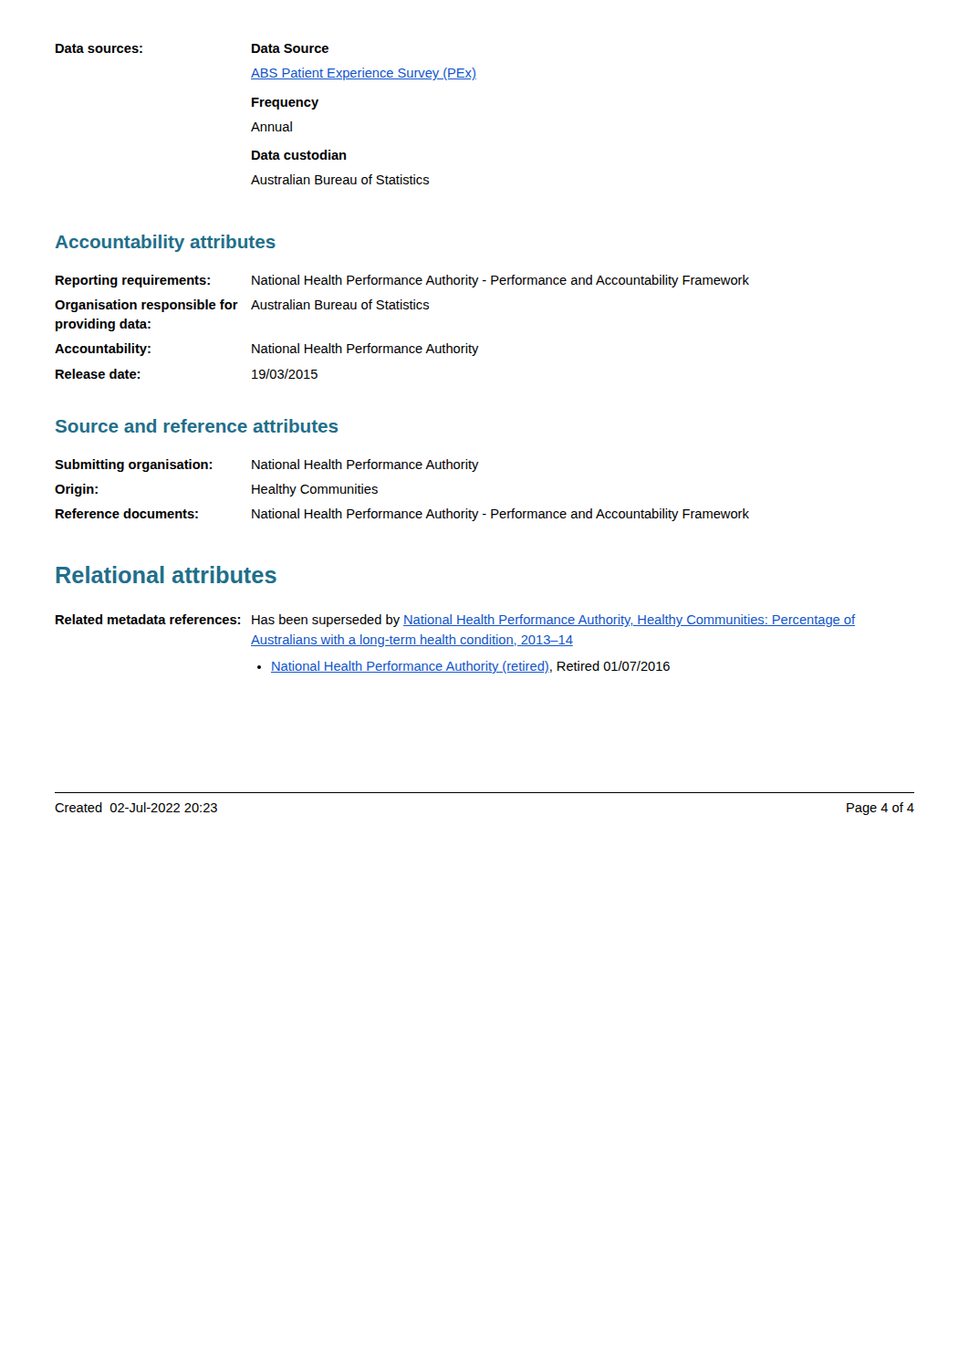| Data sources: | Data Source ABS Patient Experience Survey (PEx) Frequency Annual Data custodian Australian Bureau of Statistics |
Accountability attributes
| Reporting requirements: | National Health Performance Authority - Performance and Accountability Framework |
| Organisation responsible for providing data: | Australian Bureau of Statistics |
| Accountability: | National Health Performance Authority |
| Release date: | 19/03/2015 |
Source and reference attributes
| Submitting organisation: | National Health Performance Authority |
| Origin: | Healthy Communities |
| Reference documents: | National Health Performance Authority - Performance and Accountability Framework |
Relational attributes
| Related metadata references: | Has been superseded by National Health Performance Authority, Healthy Communities: Percentage of Australians with a long-term health condition, 2013–14 National Health Performance Authority (retired) , Retired 01/07/2016 |
Created 02-Jul-2022 20:23 Page 4 of 4